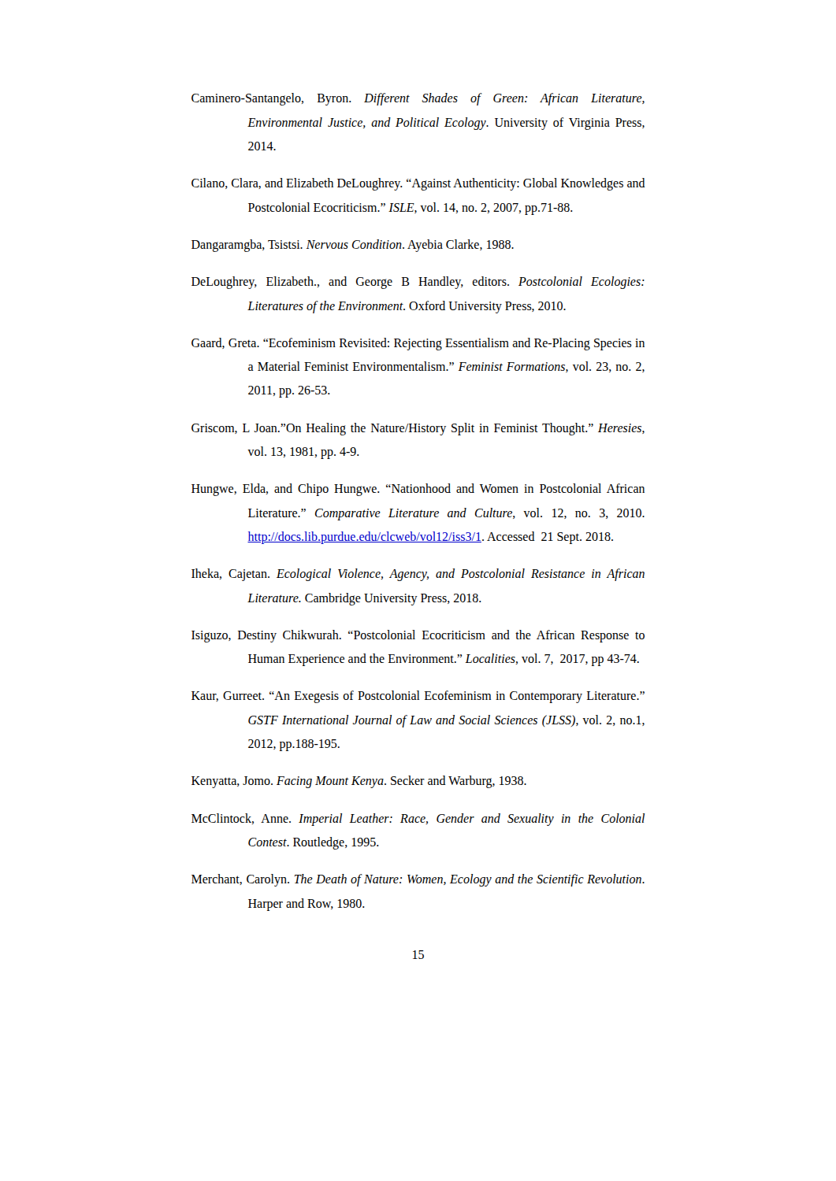Caminero-Santangelo, Byron. Different Shades of Green: African Literature, Environmental Justice, and Political Ecology. University of Virginia Press, 2014.
Cilano, Clara, and Elizabeth DeLoughrey. “Against Authenticity: Global Knowledges and Postcolonial Ecocriticism.” ISLE, vol. 14, no. 2, 2007, pp.71-88.
Dangaramgba, Tsistsi. Nervous Condition. Ayebia Clarke, 1988.
DeLoughrey, Elizabeth., and George B Handley, editors. Postcolonial Ecologies: Literatures of the Environment. Oxford University Press, 2010.
Gaard, Greta. “Ecofeminism Revisited: Rejecting Essentialism and Re-Placing Species in a Material Feminist Environmentalism.” Feminist Formations, vol. 23, no. 2, 2011, pp. 26-53.
Griscom, L Joan.”On Healing the Nature/History Split in Feminist Thought.” Heresies, vol. 13, 1981, pp. 4-9.
Hungwe, Elda, and Chipo Hungwe. “Nationhood and Women in Postcolonial African Literature.” Comparative Literature and Culture, vol. 12, no. 3, 2010. http://docs.lib.purdue.edu/clcweb/vol12/iss3/1. Accessed 21 Sept. 2018.
Iheka, Cajetan. Ecological Violence, Agency, and Postcolonial Resistance in African Literature. Cambridge University Press, 2018.
Isiguzo, Destiny Chikwurah. “Postcolonial Ecocriticism and the African Response to Human Experience and the Environment.” Localities, vol. 7, 2017, pp 43-74.
Kaur, Gurreet. “An Exegesis of Postcolonial Ecofeminism in Contemporary Literature.” GSTF International Journal of Law and Social Sciences (JLSS), vol. 2, no.1, 2012, pp.188-195.
Kenyatta, Jomo. Facing Mount Kenya. Secker and Warburg, 1938.
McClintock, Anne. Imperial Leather: Race, Gender and Sexuality in the Colonial Contest. Routledge, 1995.
Merchant, Carolyn. The Death of Nature: Women, Ecology and the Scientific Revolution. Harper and Row, 1980.
15